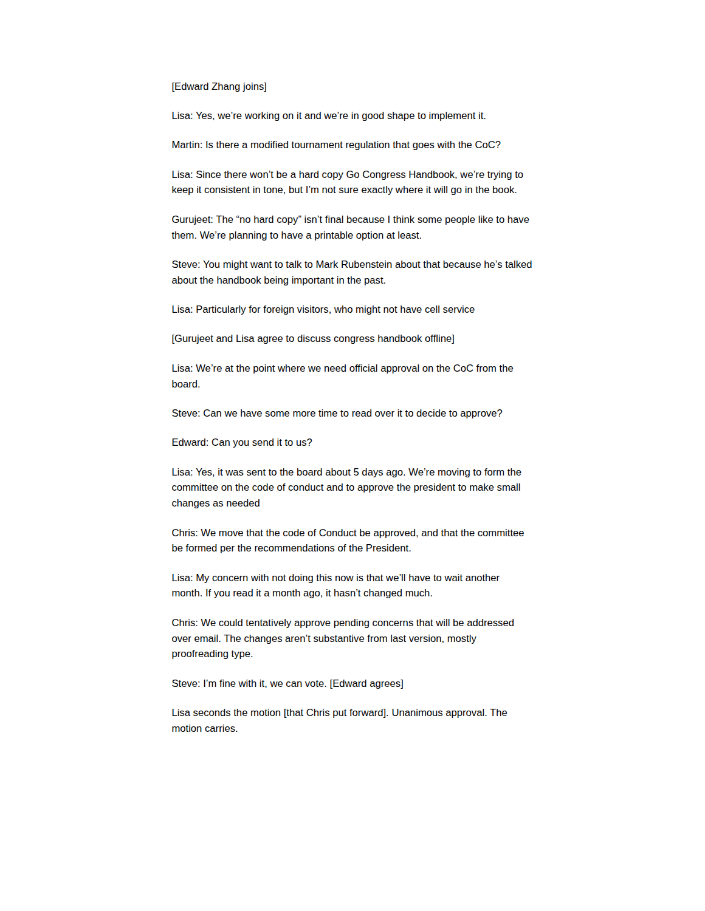[Edward Zhang joins]
Lisa: Yes, we’re working on it and we’re in good shape to implement it.
Martin: Is there a modified tournament regulation that goes with the CoC?
Lisa: Since there won’t be a hard copy Go Congress Handbook, we’re trying to keep it consistent in tone, but I’m not sure exactly where it will go in the book.
Gurujeet: The “no hard copy” isn’t final because I think some people like to have them. We’re planning to have a printable option at least.
Steve: You might want to talk to Mark Rubenstein about that because he’s talked about the handbook being important in the past.
Lisa: Particularly for foreign visitors, who might not have cell service
[Gurujeet and Lisa agree to discuss congress handbook offline]
Lisa: We’re at the point where we need official approval on the CoC from the board.
Steve: Can we have some more time to read over it to decide to approve?
Edward: Can you send it to us?
Lisa: Yes, it was sent to the board about 5 days ago. We’re moving to form the committee on the code of conduct and to approve the president to make small changes as needed
Chris: We move that the code of Conduct be approved, and that the committee be formed per the recommendations of the President.
Lisa: My concern with not doing this now is that we’ll have to wait another month. If you read it a month ago, it hasn’t changed much.
Chris: We could tentatively approve pending concerns that will be addressed over email. The changes aren’t substantive from last version, mostly proofreading type.
Steve: I’m fine with it, we can vote. [Edward agrees]
Lisa seconds the motion [that Chris put forward]. Unanimous approval. The motion carries.